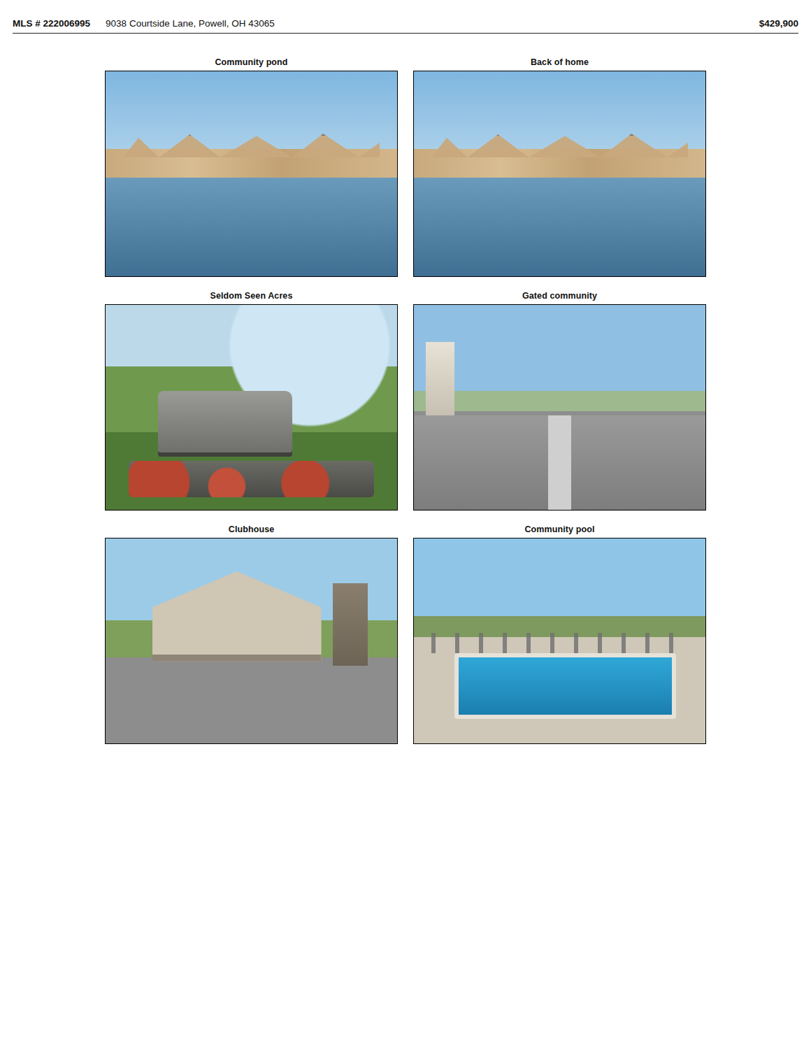MLS # 222006995 9038 Courtside Lane, Powell, OH 43065 $429,900
Community pond
Back of home
Seldom Seen Acres
Gated community
Clubhouse
Community pool